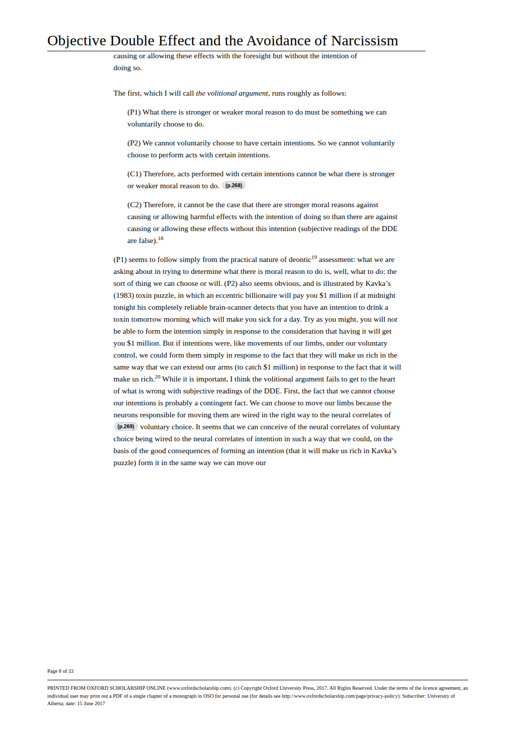Objective Double Effect and the Avoidance of Narcissism
causing or allowing these effects with the foresight but without the intention of doing so.
The first, which I will call the volitional argument, runs roughly as follows:
(P1) What there is stronger or weaker moral reason to do must be something we can voluntarily choose to do.
(P2) We cannot voluntarily choose to have certain intentions. So we cannot voluntarily choose to perform acts with certain intentions.
(C1) Therefore, acts performed with certain intentions cannot be what there is stronger or weaker moral reason to do. (p.268)
(C2) Therefore, it cannot be the case that there are stronger moral reasons against causing or allowing harmful effects with the intention of doing so than there are against causing or allowing these effects without this intention (subjective readings of the DDE are false).18
(P1) seems to follow simply from the practical nature of deontic19 assessment: what we are asking about in trying to determine what there is moral reason to do is, well, what to do: the sort of thing we can choose or will. (P2) also seems obvious, and is illustrated by Kavka’s (1983) toxin puzzle, in which an eccentric billionaire will pay you $1 million if at midnight tonight his completely reliable brain-scanner detects that you have an intention to drink a toxin tomorrow morning which will make you sick for a day. Try as you might, you will not be able to form the intention simply in response to the consideration that having it will get you $1 million. But if intentions were, like movements of our limbs, under our voluntary control, we could form them simply in response to the fact that they will make us rich in the same way that we can extend our arms (to catch $1 million) in response to the fact that it will make us rich.20 While it is important, I think the volitional argument fails to get to the heart of what is wrong with subjective readings of the DDE. First, the fact that we cannot choose our intentions is probably a contingent fact. We can choose to move our limbs because the neurons responsible for moving them are wired in the right way to the neural correlates of (p.269) voluntary choice. It seems that we can conceive of the neural correlates of voluntary choice being wired to the neural correlates of intention in such a way that we could, on the basis of the good consequences of forming an intention (that it will make us rich in Kavka’s puzzle) form it in the same way we can move our
Page 8 of 33
PRINTED FROM OXFORD SCHOLARSHIP ONLINE (www.oxfordscholarship.com). (c) Copyright Oxford University Press, 2017. All Rights Reserved. Under the terms of the licence agreement, an individual user may print out a PDF of a single chapter of a monograph in OSO for personal use (for details see http://www.oxfordscholarship.com/page/privacy-policy). Subscriber: University of Alberta; date: 15 June 2017